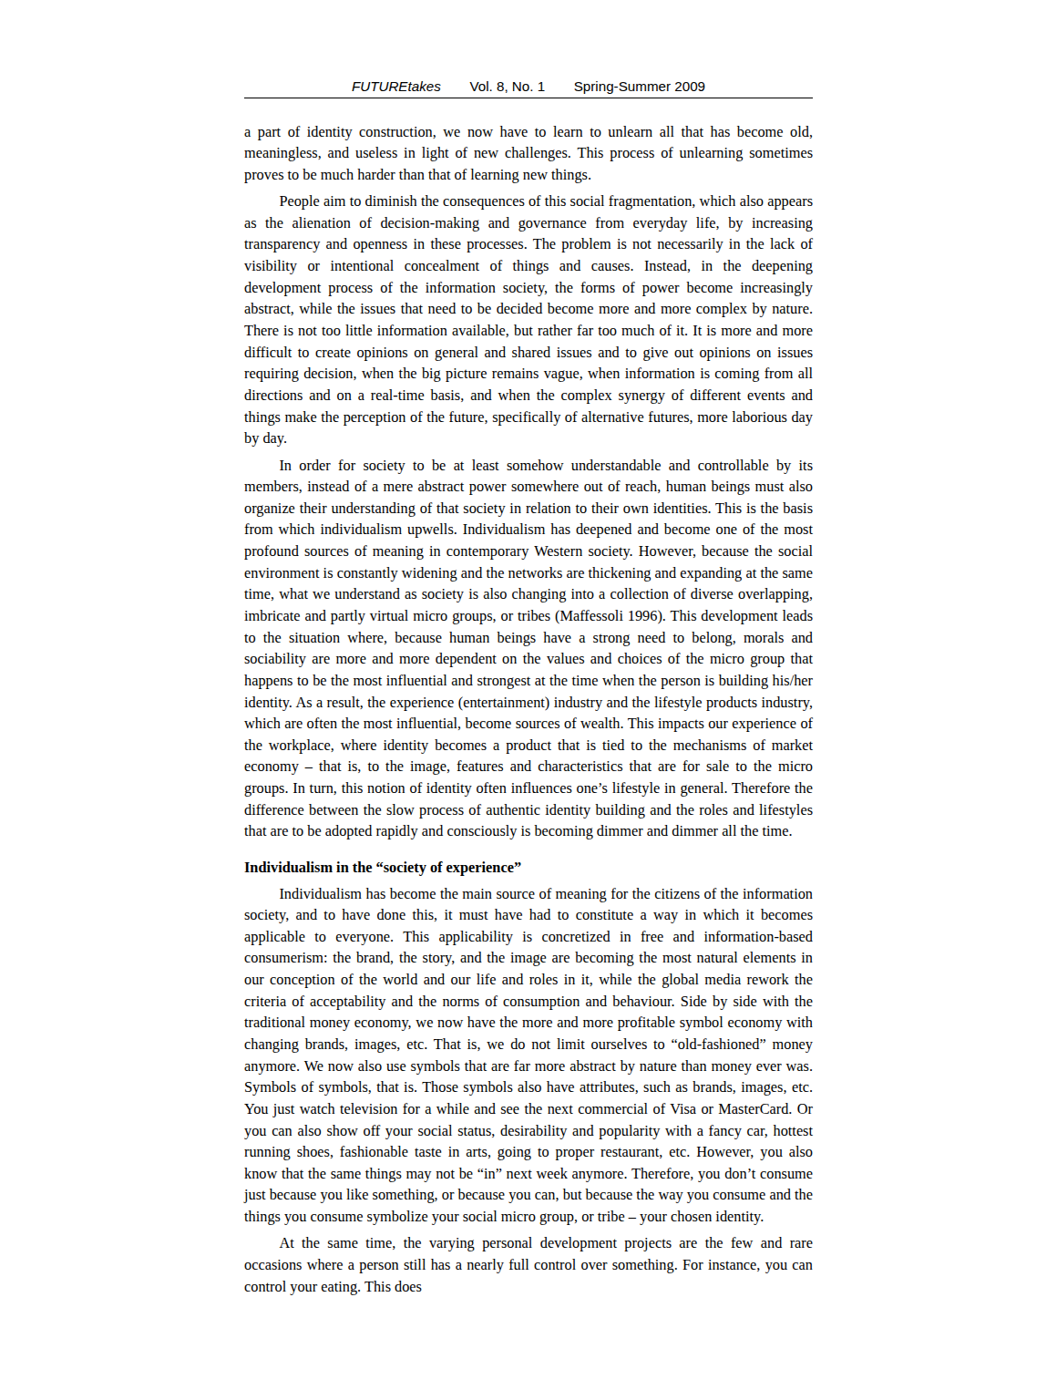FUTUREtakes Vol. 8, No. 1 Spring-Summer 2009
a part of identity construction, we now have to learn to unlearn all that has become old, meaningless, and useless in light of new challenges. This process of unlearning sometimes proves to be much harder than that of learning new things.
People aim to diminish the consequences of this social fragmentation, which also appears as the alienation of decision-making and governance from everyday life, by increasing transparency and openness in these processes. The problem is not necessarily in the lack of visibility or intentional concealment of things and causes. Instead, in the deepening development process of the information society, the forms of power become increasingly abstract, while the issues that need to be decided become more and more complex by nature. There is not too little information available, but rather far too much of it. It is more and more difficult to create opinions on general and shared issues and to give out opinions on issues requiring decision, when the big picture remains vague, when information is coming from all directions and on a real-time basis, and when the complex synergy of different events and things make the perception of the future, specifically of alternative futures, more laborious day by day.
In order for society to be at least somehow understandable and controllable by its members, instead of a mere abstract power somewhere out of reach, human beings must also organize their understanding of that society in relation to their own identities. This is the basis from which individualism upwells. Individualism has deepened and become one of the most profound sources of meaning in contemporary Western society. However, because the social environment is constantly widening and the networks are thickening and expanding at the same time, what we understand as society is also changing into a collection of diverse overlapping, imbricate and partly virtual micro groups, or tribes (Maffessoli 1996). This development leads to the situation where, because human beings have a strong need to belong, morals and sociability are more and more dependent on the values and choices of the micro group that happens to be the most influential and strongest at the time when the person is building his/her identity. As a result, the experience (entertainment) industry and the lifestyle products industry, which are often the most influential, become sources of wealth. This impacts our experience of the workplace, where identity becomes a product that is tied to the mechanisms of market economy – that is, to the image, features and characteristics that are for sale to the micro groups. In turn, this notion of identity often influences one’s lifestyle in general. Therefore the difference between the slow process of authentic identity building and the roles and lifestyles that are to be adopted rapidly and consciously is becoming dimmer and dimmer all the time.
Individualism in the “society of experience”
Individualism has become the main source of meaning for the citizens of the information society, and to have done this, it must have had to constitute a way in which it becomes applicable to everyone. This applicability is concretized in free and information-based consumerism: the brand, the story, and the image are becoming the most natural elements in our conception of the world and our life and roles in it, while the global media rework the criteria of acceptability and the norms of consumption and behaviour. Side by side with the traditional money economy, we now have the more and more profitable symbol economy with changing brands, images, etc. That is, we do not limit ourselves to “old-fashioned” money anymore. We now also use symbols that are far more abstract by nature than money ever was. Symbols of symbols, that is. Those symbols also have attributes, such as brands, images, etc. You just watch television for a while and see the next commercial of Visa or MasterCard. Or you can also show off your social status, desirability and popularity with a fancy car, hottest running shoes, fashionable taste in arts, going to proper restaurant, etc. However, you also know that the same things may not be “in” next week anymore. Therefore, you don’t consume just because you like something, or because you can, but because the way you consume and the things you consume symbolize your social micro group, or tribe – your chosen identity.
At the same time, the varying personal development projects are the few and rare occasions where a person still has a nearly full control over something. For instance, you can control your eating. This does